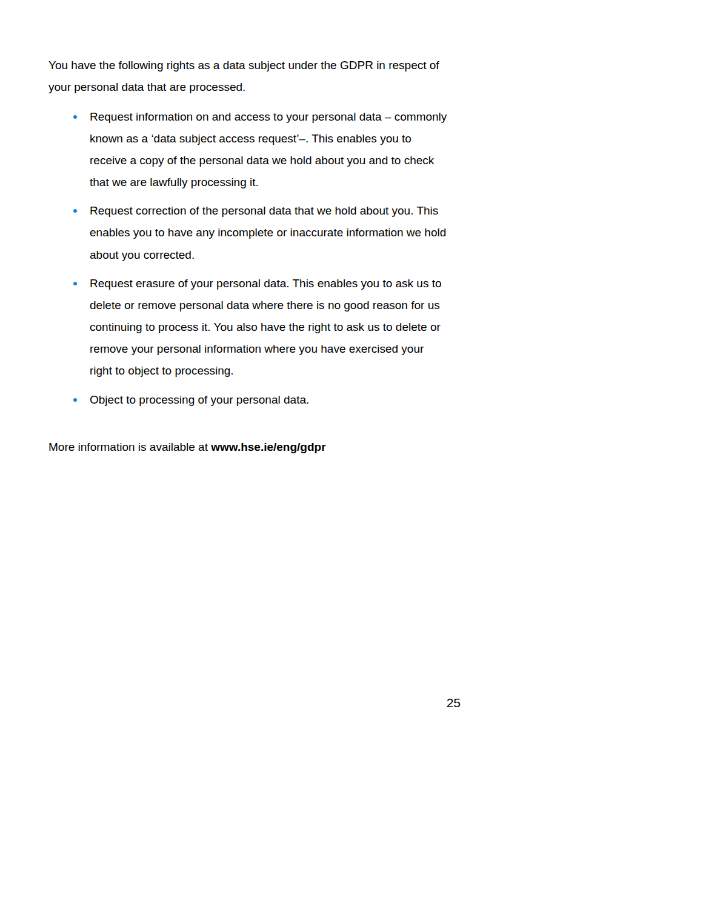You have the following rights as a data subject under the GDPR in respect of your personal data that are processed.
Request information on and access to your personal data – commonly known as a ‘data subject access request’–. This enables you to receive a copy of the personal data we hold about you and to check that we are lawfully processing it.
Request correction of the personal data that we hold about you. This enables you to have any incomplete or inaccurate information we hold about you corrected.
Request erasure of your personal data. This enables you to ask us to delete or remove personal data where there is no good reason for us continuing to process it. You also have the right to ask us to delete or remove your personal information where you have exercised your right to object to processing.
Object to processing of your personal data.
More information is available at www.hse.ie/eng/gdpr
25